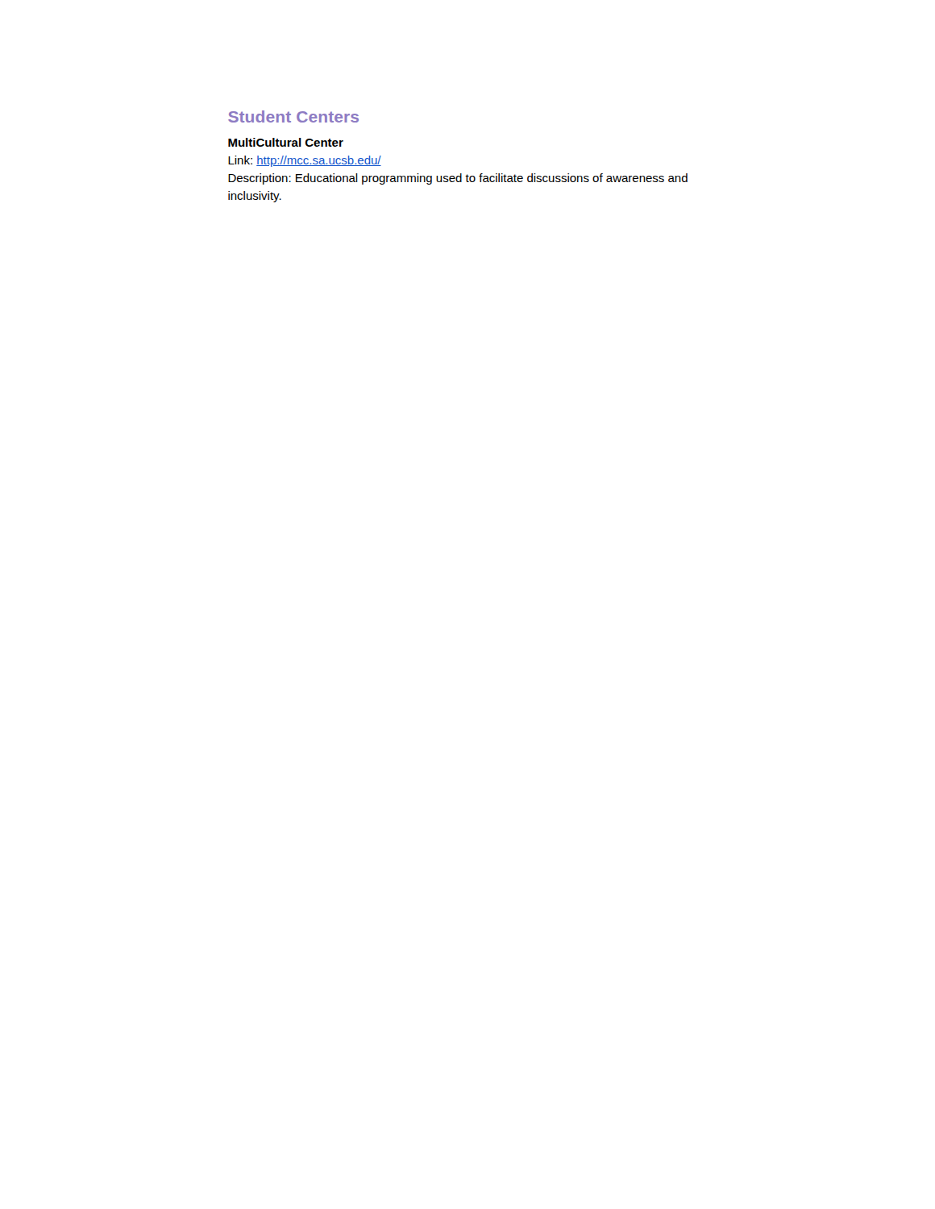Student Centers
MultiCultural Center
Link: http://mcc.sa.ucsb.edu/
Description: Educational programming used to facilitate discussions of awareness and inclusivity.